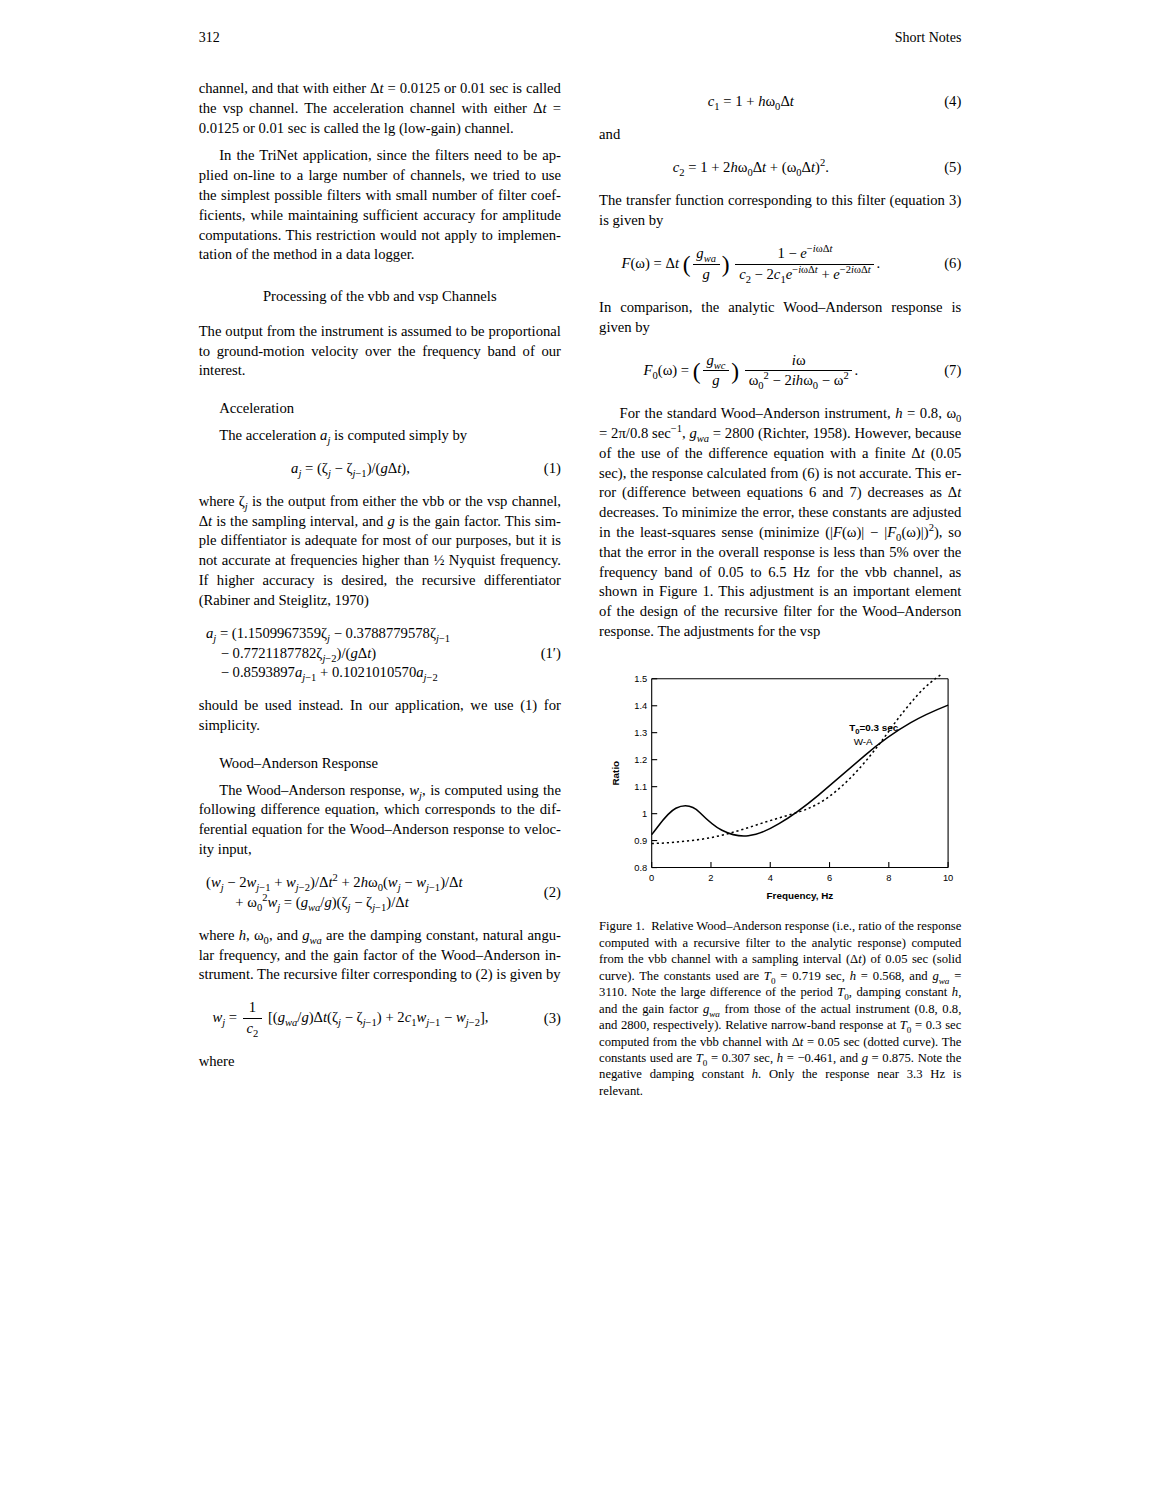312 Short Notes
channel, and that with either Δt = 0.0125 or 0.01 sec is called the vsp channel. The acceleration channel with either Δt = 0.0125 or 0.01 sec is called the lg (low-gain) channel.
In the TriNet application, since the filters need to be applied on-line to a large number of channels, we tried to use the simplest possible filters with small number of filter coefficients, while maintaining sufficient accuracy for amplitude computations. This restriction would not apply to implementation of the method in a data logger.
Processing of the vbb and vsp Channels
The output from the instrument is assumed to be proportional to ground-motion velocity over the frequency band of our interest.
Acceleration
The acceleration aj is computed simply by
aj = (ζj − ζj−1)/(gΔt), (1)
where ζj is the output from either the vbb or the vsp channel, Δt is the sampling interval, and g is the gain factor. This simple diffentiator is adequate for most of our purposes, but it is not accurate at frequencies higher than ½ Nyquist frequency. If higher accuracy is desired, the recursive differentiator (Rabiner and Steiglitz, 1970)
aj = (1.1509967359ζj − 0.3788779578ζj−1
− 0.7721187782ζj−2)/(gΔt)
− 0.8593897aj−1 + 0.1021010570aj−2
(1′)
should be used instead. In our application, we use (1) for simplicity.
Wood–Anderson Response
The Wood–Anderson response, wj, is computed using the following difference equation, which corresponds to the differential equation for the Wood–Anderson response to velocity input,
(wj − 2wj−1 + wj−2)/Δt2 + 2hω0(wj − wj−1)/Δt
+ ω02wj = (gwa/g)(ζj − ζj−1)/Δt
(2)
where h, ω0, and gwa are the damping constant, natural angular frequency, and the gain factor of the Wood–Anderson instrument. The recursive filter corresponding to (2) is given by
wj = 1 c2 [(gwa/g)Δt(ζj − ζj−1) + 2c1wj−1 − wj−2], (3)
where
c1 = 1 + hω0Δt (4)
and
c2 = 1 + 2hω0Δt + (ω0Δt)2. (5)
The transfer function corresponding to this filter (equation 3) is given by
F(ω) = Δt (gwa g) 1 − e−iωΔt c2 − 2c1e−iωΔt + e−2iωΔt. (6)
In comparison, the analytic Wood–Anderson response is given by
F0(ω) = (gwc g) iω ω02 − 2ihω0 − ω2. (7)
For the standard Wood–Anderson instrument, h = 0.8, ω0 = 2π/0.8 sec−1, gwa = 2800 (Richter, 1958). However, because of the use of the difference equation with a finite Δt (0.05 sec), the response calculated from (6) is not accurate. This error (difference between equations 6 and 7) decreases as Δt decreases. To minimize the error, these constants are adjusted in the least-squares sense (minimize (|F(ω)| − |F0(ω)|)2), so that the error in the overall response is less than 5% over the frequency band of 0.05 to 6.5 Hz for the vbb channel, as shown in Figure 1. This adjustment is an important element of the design of the recursive filter for the Wood–Anderson response. The adjustments for the vsp
0.8 0.9 1 1.1 1.2 1.3 1.4 1.5 0 2 4 6 8 10 Frequency, Hz Ratio W-A T0=0.3 sec
Figure 1. Relative Wood–Anderson response (i.e., ratio of the response computed with a recursive filter to the analytic response) computed from the vbb channel with a sampling interval (Δt) of 0.05 sec (solid curve). The constants used are T0 = 0.719 sec, h = 0.568, and gwa = 3110. Note the large difference of the period T0, damping constant h, and the gain factor gwa from those of the actual instrument (0.8, 0.8, and 2800, respectively). Relative narrow-band response at T0 = 0.3 sec computed from the vbb channel with Δt = 0.05 sec (dotted curve). The constants used are T0 = 0.307 sec, h = −0.461, and g = 0.875. Note the negative damping constant h. Only the response near 3.3 Hz is relevant.